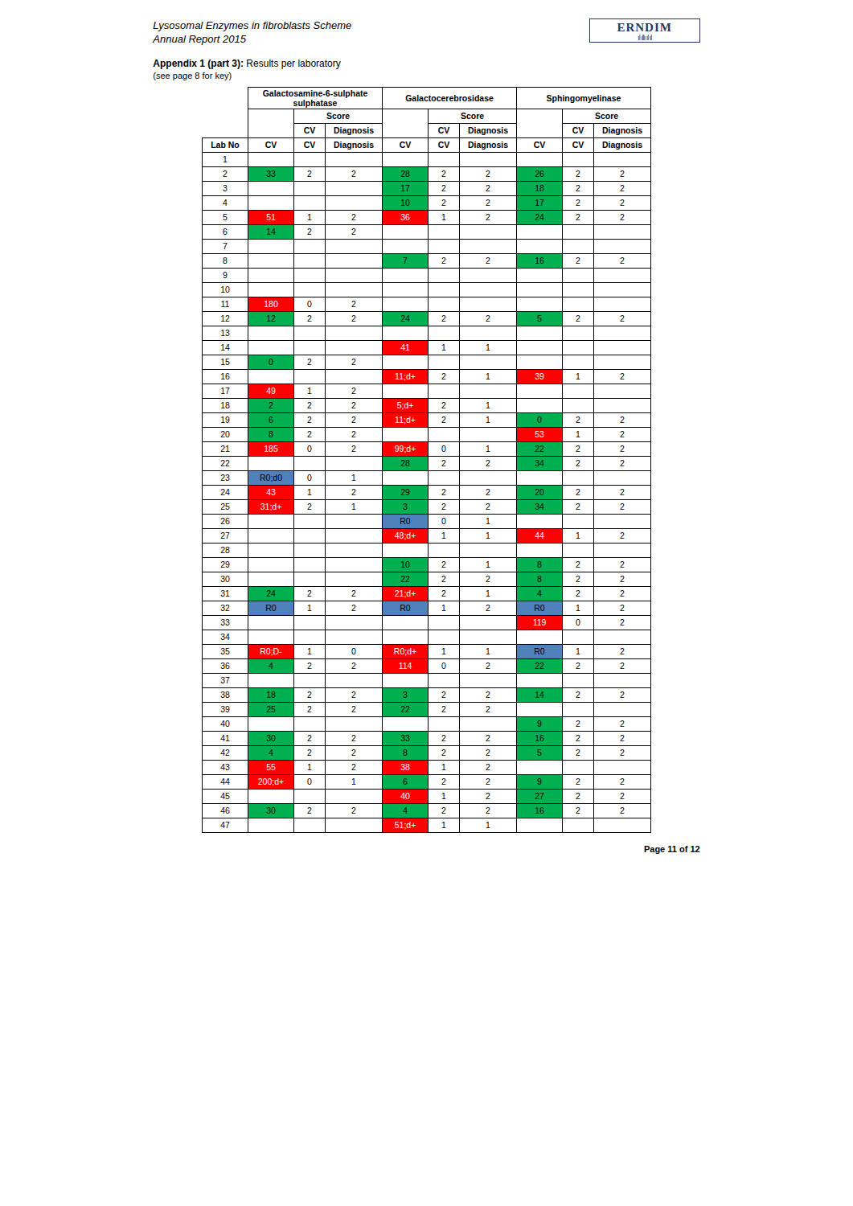Lysosomal Enzymes in fibroblasts Scheme
Annual Report 2015
ERNDIM
ıl ıllı ıl ıl
Appendix 1 (part 3): Results per laboratory
(see page 8 for key)
| | Galactosamine-6-sulphate sulphatase | Galactocerebrosidase | Sphingomyelinase |
| --- | --- | --- | --- |
| | Score | | Score | | Score |
| CV | Diagnosis | CV | Diagnosis | CV | Diagnosis |
| Lab No | CV | CV | Diagnosis | CV | CV | Diagnosis | CV | CV | Diagnosis |
| 1 | | | | | | | | | |
| 2 | 33 | 2 | 2 | 28 | 2 | 2 | 26 | 2 | 2 |
| 3 | | | | 17 | 2 | 2 | 18 | 2 | 2 |
| 4 | | | | 10 | 2 | 2 | 17 | 2 | 2 |
| 5 | 51 | 1 | 2 | 36 | 1 | 2 | 24 | 2 | 2 |
| 6 | 14 | 2 | 2 | | | | | | |
| 7 | | | | | | | | | |
| 8 | | | | 7 | 2 | 2 | 16 | 2 | 2 |
| 9 | | | | | | | | | |
| 10 | | | | | | | | | |
| 11 | 180 | 0 | 2 | | | | | | |
| 12 | 12 | 2 | 2 | 24 | 2 | 2 | 5 | 2 | 2 |
| 13 | | | | | | | | | |
| 14 | | | | 41 | 1 | 1 | | | |
| 15 | 0 | 2 | 2 | | | | | | |
| 16 | | | | 11;d+ | 2 | 1 | 39 | 1 | 2 |
| 17 | 49 | 1 | 2 | | | | | | |
| 18 | 2 | 2 | 2 | 5;d+ | 2 | 1 | | | |
| 19 | 6 | 2 | 2 | 11;d+ | 2 | 1 | 0 | 2 | 2 |
| 20 | 8 | 2 | 2 | | | | 53 | 1 | 2 |
| 21 | 185 | 0 | 2 | 99;d+ | 0 | 1 | 22 | 2 | 2 |
| 22 | | | | 28 | 2 | 2 | 34 | 2 | 2 |
| 23 | R0;d0 | 0 | 1 | | | | | | |
| 24 | 43 | 1 | 2 | 29 | 2 | 2 | 20 | 2 | 2 |
| 25 | 31;d+ | 2 | 1 | 3 | 2 | 2 | 34 | 2 | 2 |
| 26 | | | | R0 | 0 | 1 | | | |
| 27 | | | | 48;d+ | 1 | 1 | 44 | 1 | 2 |
| 28 | | | | | | | | | |
| 29 | | | | 10 | 2 | 1 | 8 | 2 | 2 |
| 30 | | | | 22 | 2 | 2 | 8 | 2 | 2 |
| 31 | 24 | 2 | 2 | 21;d+ | 2 | 1 | 4 | 2 | 2 |
| 32 | R0 | 1 | 2 | R0 | 1 | 2 | R0 | 1 | 2 |
| 33 | | | | | | | 119 | 0 | 2 |
| 34 | | | | | | | | | |
| 35 | R0;D- | 1 | 0 | R0;d+ | 1 | 1 | R0 | 1 | 2 |
| 36 | 4 | 2 | 2 | 114 | 0 | 2 | 22 | 2 | 2 |
| 37 | | | | | | | | | |
| 38 | 18 | 2 | 2 | 3 | 2 | 2 | 14 | 2 | 2 |
| 39 | 25 | 2 | 2 | 22 | 2 | 2 | | | |
| 40 | | | | | | | 9 | 2 | 2 |
| 41 | 30 | 2 | 2 | 33 | 2 | 2 | 16 | 2 | 2 |
| 42 | 4 | 2 | 2 | 8 | 2 | 2 | 5 | 2 | 2 |
| 43 | 55 | 1 | 2 | 38 | 1 | 2 | | | |
| 44 | 200;d+ | 0 | 1 | 6 | 2 | 2 | 9 | 2 | 2 |
| 45 | | | | 40 | 1 | 2 | 27 | 2 | 2 |
| 46 | 30 | 2 | 2 | 4 | 2 | 2 | 16 | 2 | 2 |
| 47 | | | | 51;d+ | 1 | 1 | | | |
Page 11 of 12